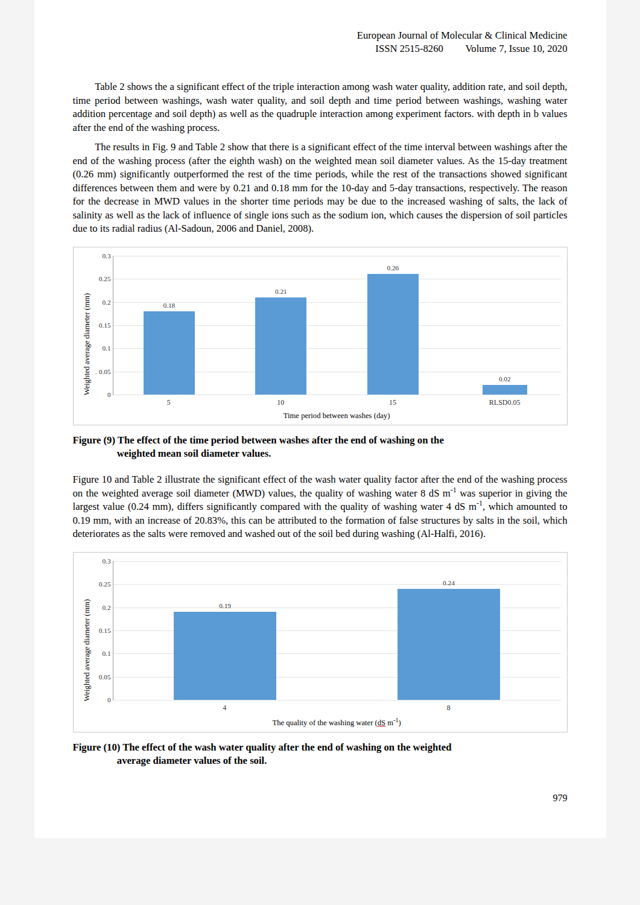European Journal of Molecular & Clinical Medicine ISSN 2515-8260 Volume 7, Issue 10, 2020
Table 2 shows the a significant effect of the triple interaction among wash water quality, addition rate, and soil depth, time period between washings, wash water quality, and soil depth and time period between washings, washing water addition percentage and soil depth) as well as the quadruple interaction among experiment factors. with depth in b values after the end of the washing process.
The results in Fig. 9 and Table 2 show that there is a significant effect of the time interval between washings after the end of the washing process (after the eighth wash) on the weighted mean soil diameter values. As the 15-day treatment (0.26 mm) significantly outperformed the rest of the time periods, while the rest of the transactions showed significant differences between them and were by 0.21 and 0.18 mm for the 10-day and 5-day transactions, respectively. The reason for the decrease in MWD values in the shorter time periods may be due to the increased washing of salts, the lack of salinity as well as the lack of influence of single ions such as the sodium ion, which causes the dispersion of soil particles due to its radial radius (Al-Sadoun, 2006 and Daniel, 2008).
Weighted average diameter (mm)
0.3
0.25
0.2
0.15
0.1
. 0.05
0
0.18
0.21
0.26
0.02
5 10 15 RLSD0.05
Time period between washes (day)
Figure (9) The effect of the time period between washes after the end of washing on theweighted mean soil diameter values.
Figure 10 and Table 2 illustrate the significant effect of the wash water quality factor after the end of the washing process on the weighted average soil diameter (MWD) values, the quality of washing water 8 dS m-1 was superior in giving the largest value (0.24 mm), differs significantly compared with the quality of washing water 4 dS m-1, which amounted to 0.19 mm, with an increase of 20.83%, this can be attributed to the formation of false structures by salts in the soil, which deteriorates as the salts were removed and washed out of the soil bed during washing (Al-Halfi, 2016).
Weighted average diameter (mm)
0.3
0.25
0.2
0.15
0.1
0.05
0
0.19
0.24
4 8
The quality of the washing water (dS m-1)
Figure (10) The effect of the wash water quality after the end of washing on the weightedaverage diameter values of the soil.
979